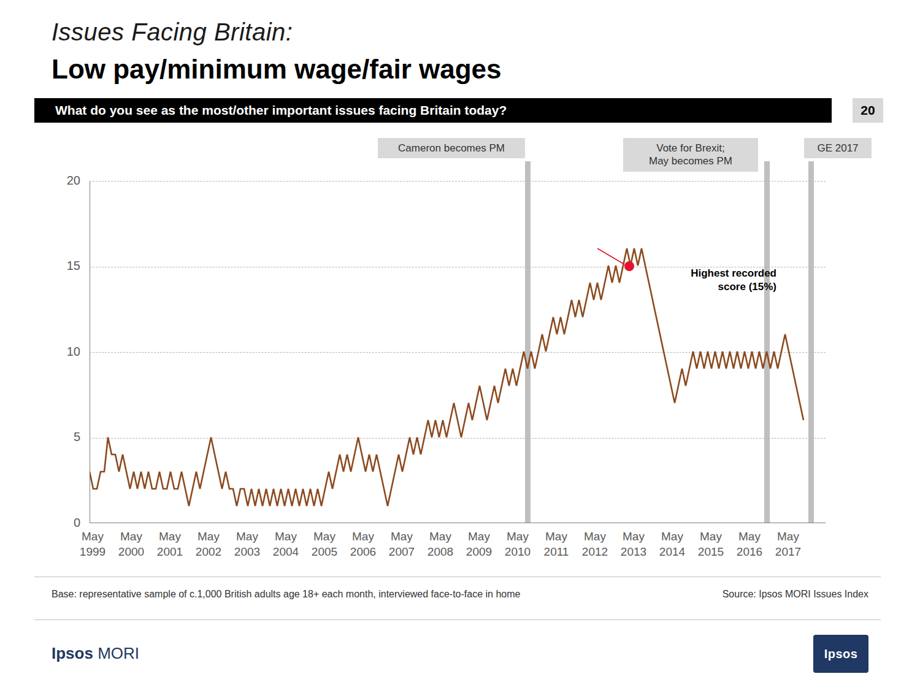Issues Facing Britain:
Low pay/minimum wage/fair wages
What do you see as the most/other important issues facing Britain today?
20
Cameron becomes PM
Vote for Brexit;
May becomes PM
GE 2017
20
15
10
5
0
Highest recorded
score (15%)
May
1999
May
2000
May
2001
May
2002
May
2003
May
2004
May
2005
May
2006
May
2007
May
2008
May
2009
May
2010
May
2011
May
2012
May
2013
May
2014
May
2015
May
2016
May
2017
Base: representative sample of c.1,000 British adults age 18+ each month, interviewed face-to-face in home
Source: Ipsos MORI Issues Index
Ipsos MORI
Ipsos